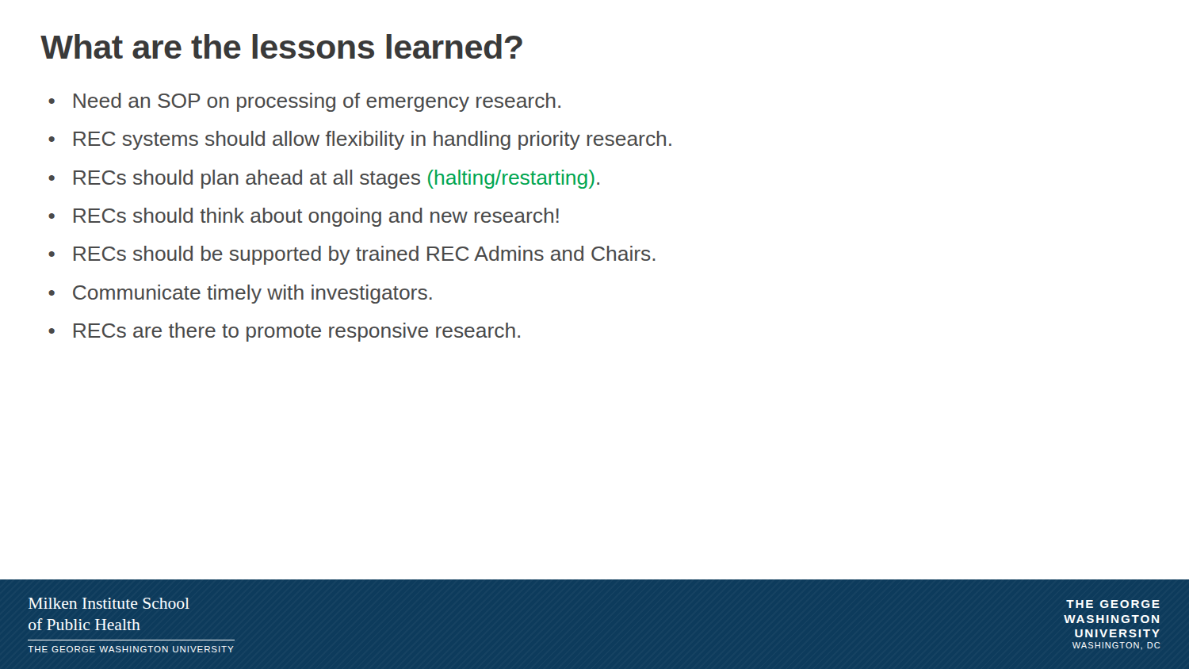What are the lessons learned?
Need an SOP on processing of emergency research.
REC systems should allow flexibility in handling priority research.
RECs should plan ahead at all stages (halting/restarting).
RECs should think about ongoing and new research!
RECs should be supported by trained REC Admins and Chairs.
Communicate timely with investigators.
RECs are there to promote responsive research.
Milken Institute School
of Public Health
THE GEORGE WASHINGTON UNIVERSITY
THE GEORGE
WASHINGTON
UNIVERSITY
WASHINGTON, DC